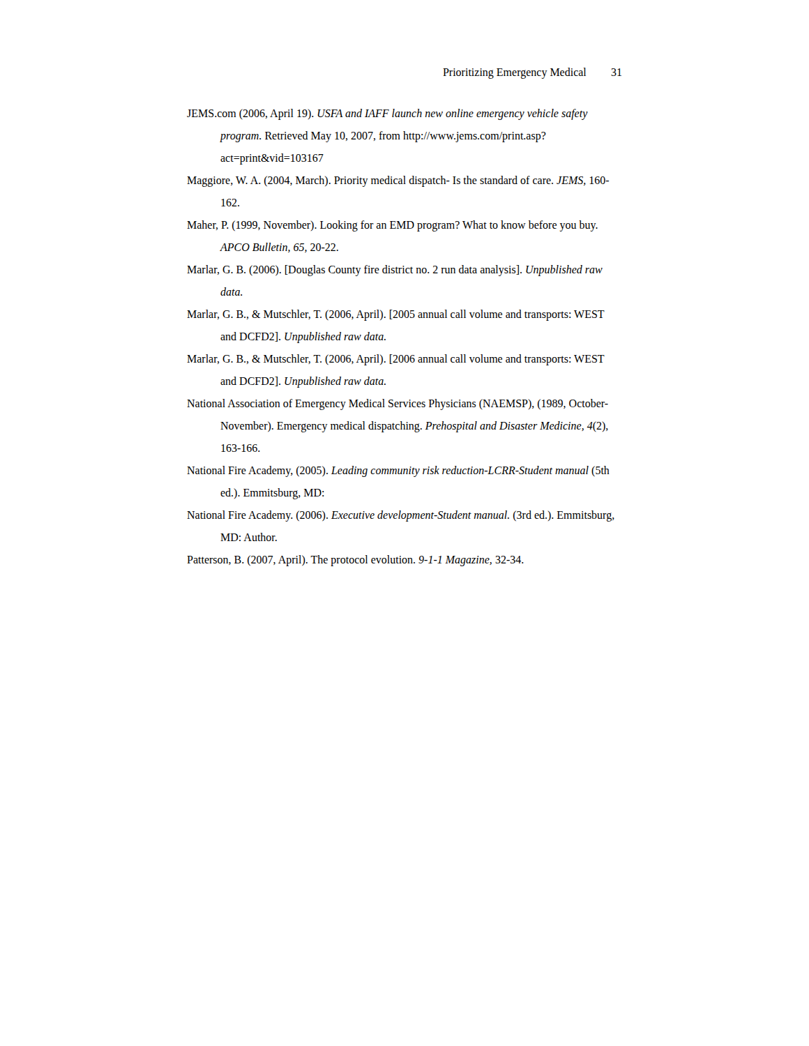Prioritizing Emergency Medical31
JEMS.com (2006, April 19). USFA and IAFF launch new online emergency vehicle safety program. Retrieved May 10, 2007, from http://www.jems.com/print.asp?act=print&vid=103167
Maggiore, W. A. (2004, March). Priority medical dispatch- Is the standard of care. JEMS, 160-162.
Maher, P. (1999, November). Looking for an EMD program? What to know before you buy. APCO Bulletin, 65, 20-22.
Marlar, G. B. (2006). [Douglas County fire district no. 2 run data analysis]. Unpublished raw data.
Marlar, G. B., & Mutschler, T. (2006, April). [2005 annual call volume and transports: WEST and DCFD2]. Unpublished raw data.
Marlar, G. B., & Mutschler, T. (2006, April). [2006 annual call volume and transports: WEST and DCFD2]. Unpublished raw data.
National Association of Emergency Medical Services Physicians (NAEMSP), (1989, October-November). Emergency medical dispatching. Prehospital and Disaster Medicine, 4(2), 163-166.
National Fire Academy, (2005). Leading community risk reduction-LCRR-Student manual (5th ed.). Emmitsburg, MD:
National Fire Academy. (2006). Executive development-Student manual. (3rd ed.). Emmitsburg, MD: Author.
Patterson, B. (2007, April). The protocol evolution. 9-1-1 Magazine, 32-34.